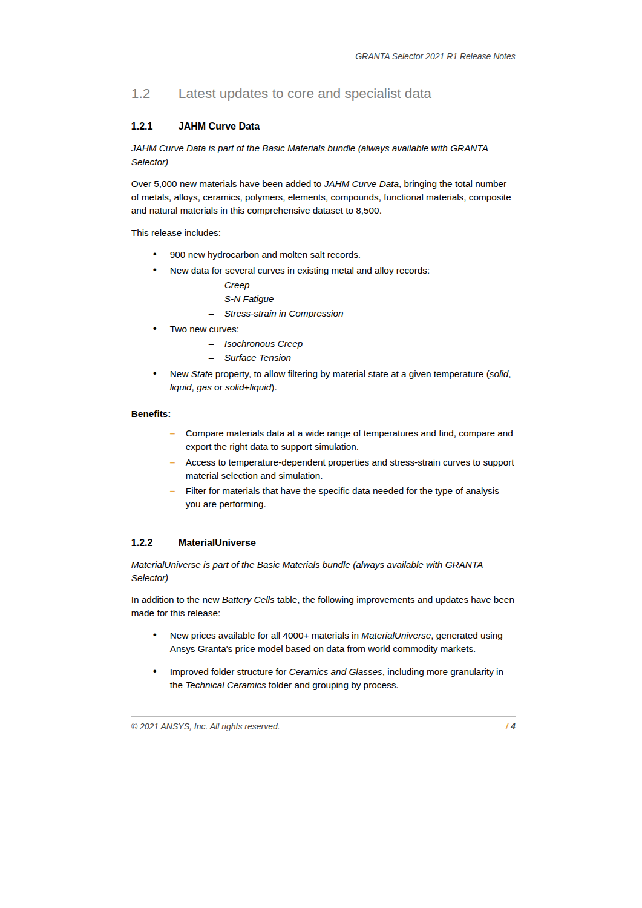GRANTA Selector 2021 R1 Release Notes
1.2 Latest updates to core and specialist data
1.2.1 JAHM Curve Data
JAHM Curve Data is part of the Basic Materials bundle (always available with GRANTA Selector)
Over 5,000 new materials have been added to JAHM Curve Data, bringing the total number of metals, alloys, ceramics, polymers, elements, compounds, functional materials, composite and natural materials in this comprehensive dataset to 8,500.
This release includes:
900 new hydrocarbon and molten salt records.
New data for several curves in existing metal and alloy records:
Creep
S-N Fatigue
Stress-strain in Compression
Two new curves:
Isochronous Creep
Surface Tension
New State property, to allow filtering by material state at a given temperature (solid, liquid, gas or solid+liquid).
Benefits:
Compare materials data at a wide range of temperatures and find, compare and export the right data to support simulation.
Access to temperature-dependent properties and stress-strain curves to support material selection and simulation.
Filter for materials that have the specific data needed for the type of analysis you are performing.
1.2.2 MaterialUniverse
MaterialUniverse is part of the Basic Materials bundle (always available with GRANTA Selector)
In addition to the new Battery Cells table, the following improvements and updates have been made for this release:
New prices available for all 4000+ materials in MaterialUniverse, generated using Ansys Granta's price model based on data from world commodity markets.
Improved folder structure for Ceramics and Glasses, including more granularity in the Technical Ceramics folder and grouping by process.
© 2021 ANSYS, Inc. All rights reserved.
/4